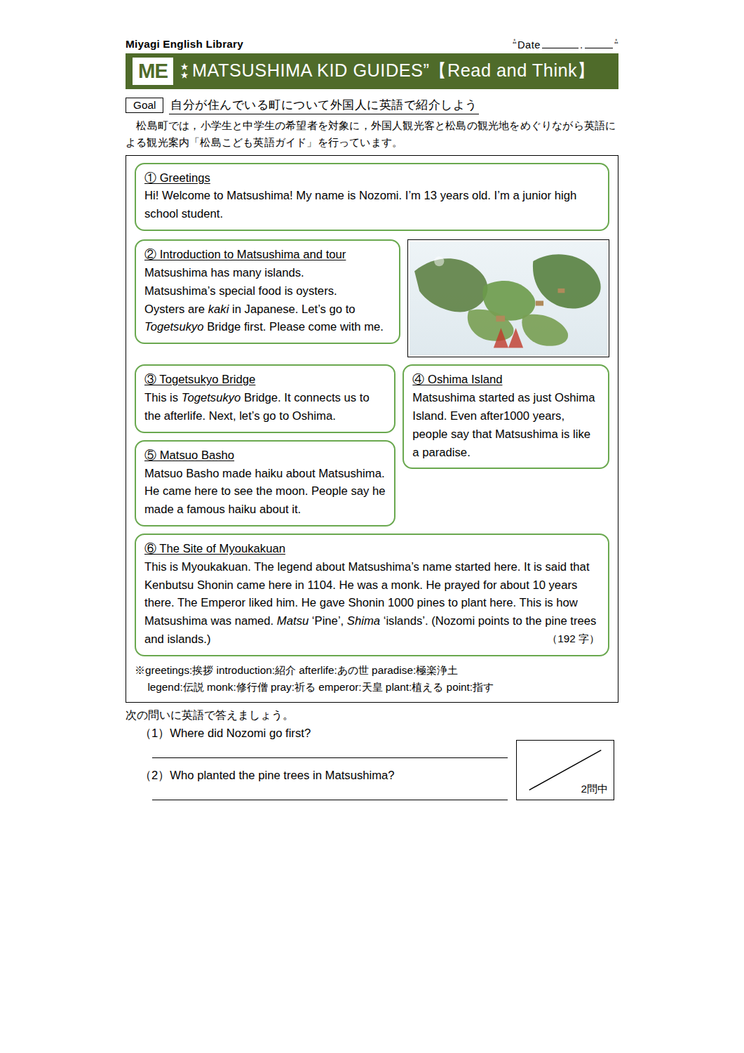Miyagi English Library
⁂Date . ⁂
ME
★
★
MATSUSHIMA KID GUIDES”【Read and Think】
Goal
自分が住んでいる町について外国人に英語で紹介しよう
松島町では，小学生と中学生の希望者を対象に，外国人観光客と松島の観光地をめぐりながら英語による観光案内「松島こども英語ガイド」を行っています。
① Greetings
Hi! Welcome to Matsushima! My name is Nozomi. I’m 13 years old. I’m a junior high school student.
② Introduction to Matsushima and tour
Matsushima has many islands.
Matsushima’s special food is oysters.
Oysters are kaki in Japanese. Let’s go to Togetsukyo Bridge first. Please come with me.
③ Togetsukyo Bridge
This is Togetsukyo Bridge. It connects us to the afterlife. Next, let’s go to Oshima.
⑤ Matsuo Basho
Matsuo Basho made haiku about Matsushima. He came here to see the moon. People say he made a famous haiku about it.
④ Oshima Island
Matsushima started as just Oshima Island. Even after1000 years, people say that Matsushima is like a paradise.
⑥ The Site of Myoukakuan
This is Myoukakuan. The legend about Matsushima’s name started here. It is said that Kenbutsu Shonin came here in 1104. He was a monk. He prayed for about 10 years there. The Emperor liked him. He gave Shonin 1000 pines to plant here. This is how Matsushima was named. Matsu ‘Pine’, Shima ‘islands’. (Nozomi points to the pine trees and islands.) （192 字）
※greetings:挨拶 introduction:紹介 afterlife:あの世 paradise:極楽浄土 legend:伝説 monk:修行僧 pray:祈る emperor:天皇 plant:植える point:指す
次の問いに英語で答えましょう。
（1）Where did Nozomi go first?
（2）Who planted the pine trees in Matsushima?
2問中